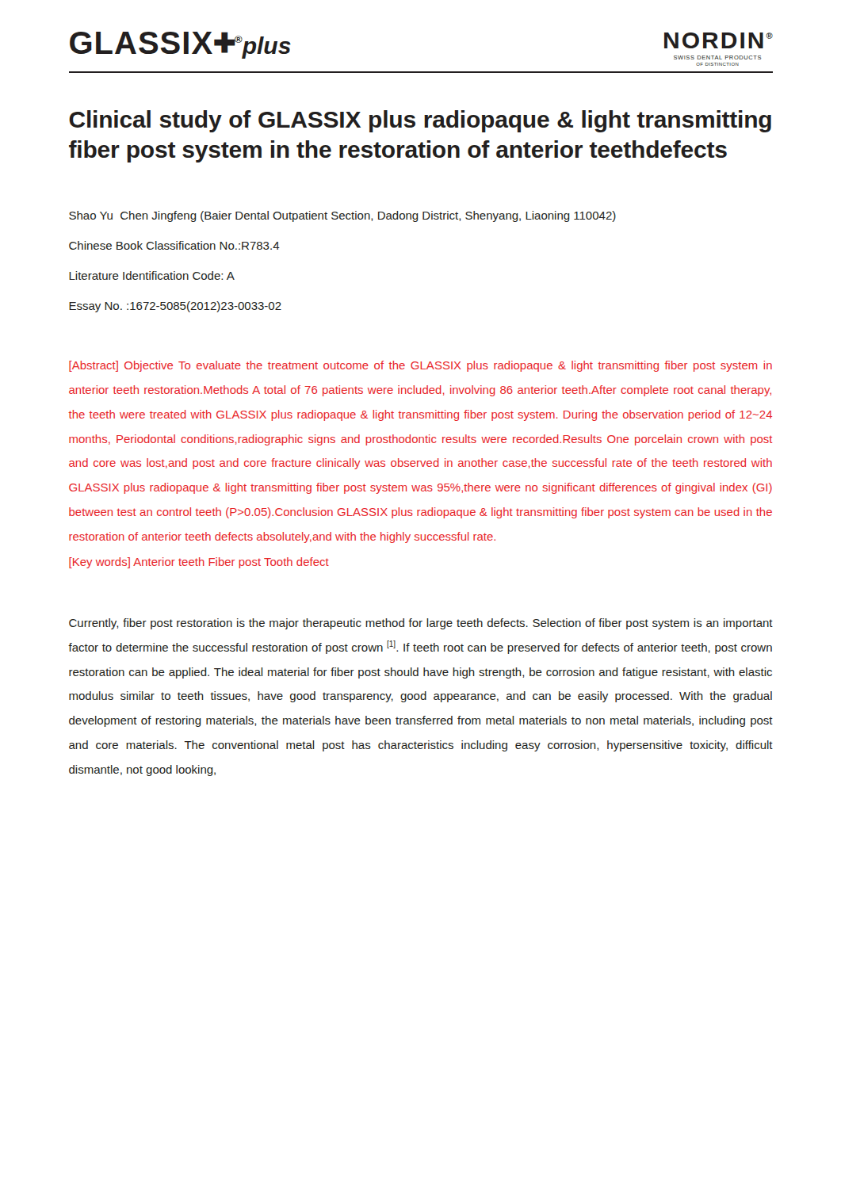GLASSIX✚®plus
NORDIN®
SWISS DENTAL PRODUCTS
OF DISTINCTION
Clinical study of GLASSIX plus radiopaque & light transmitting fiber post system in the restoration of anterior teethdefects
Shao Yu Chen Jingfeng (Baier Dental Outpatient Section, Dadong District, Shenyang, Liaoning 110042)
Chinese Book Classification No.:R783.4
Literature Identification Code: A
Essay No. :1672-5085(2012)23-0033-02
[Abstract] Objective To evaluate the treatment outcome of the GLASSIX plus radiopaque & light transmitting fiber post system in anterior teeth restoration.Methods A total of 76 patients were included, involving 86 anterior teeth.After complete root canal therapy, the teeth were treated with GLASSIX plus radiopaque & light transmitting fiber post system. During the observation period of 12~24 months, Periodontal conditions,radiographic signs and prosthodontic results were recorded.Results One porcelain crown with post and core was lost,and post and core fracture clinically was observed in another case,the successful rate of the teeth restored with GLASSIX plus radiopaque & light transmitting fiber post system was 95%,there were no significant differences of gingival index (GI) between test an control teeth (P>0.05).Conclusion GLASSIX plus radiopaque & light transmitting fiber post system can be used in the restoration of anterior teeth defects absolutely,and with the highly successful rate.
[Key words] Anterior teeth Fiber post Tooth defect
Currently, fiber post restoration is the major therapeutic method for large teeth defects. Selection of fiber post system is an important factor to determine the successful restoration of post crown [1]. If teeth root can be preserved for defects of anterior teeth, post crown restoration can be applied. The ideal material for fiber post should have high strength, be corrosion and fatigue resistant, with elastic modulus similar to teeth tissues, have good transparency, good appearance, and can be easily processed. With the gradual development of restoring materials, the materials have been transferred from metal materials to non metal materials, including post and core materials. The conventional metal post has characteristics including easy corrosion, hypersensitive toxicity, difficult dismantle, not good looking,